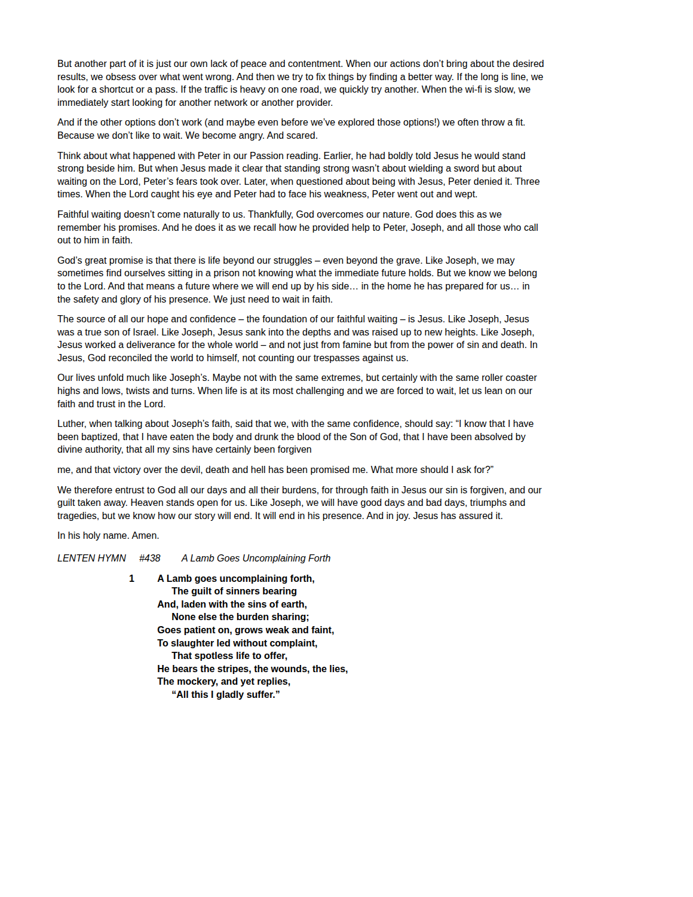But another part of it is just our own lack of peace and contentment. When our actions don’t bring about the desired results, we obsess over what went wrong. And then we try to fix things by finding a better way. If the long is line, we look for a shortcut or a pass. If the traffic is heavy on one road, we quickly try another. When the wi-fi is slow, we immediately start looking for another network or another provider.
And if the other options don’t work (and maybe even before we’ve explored those options!) we often throw a fit. Because we don’t like to wait. We become angry. And scared.
Think about what happened with Peter in our Passion reading. Earlier, he had boldly told Jesus he would stand strong beside him. But when Jesus made it clear that standing strong wasn’t about wielding a sword but about waiting on the Lord, Peter’s fears took over. Later, when questioned about being with Jesus, Peter denied it. Three times. When the Lord caught his eye and Peter had to face his weakness, Peter went out and wept.
Faithful waiting doesn’t come naturally to us. Thankfully, God overcomes our nature. God does this as we remember his promises. And he does it as we recall how he provided help to Peter, Joseph, and all those who call out to him in faith.
God’s great promise is that there is life beyond our struggles – even beyond the grave. Like Joseph, we may sometimes find ourselves sitting in a prison not knowing what the immediate future holds. But we know we belong to the Lord. And that means a future where we will end up by his side… in the home he has prepared for us… in the safety and glory of his presence. We just need to wait in faith.
The source of all our hope and confidence – the foundation of our faithful waiting – is Jesus. Like Joseph, Jesus was a true son of Israel. Like Joseph, Jesus sank into the depths and was raised up to new heights. Like Joseph, Jesus worked a deliverance for the whole world – and not just from famine but from the power of sin and death. In Jesus, God reconciled the world to himself, not counting our trespasses against us.
Our lives unfold much like Joseph’s. Maybe not with the same extremes, but certainly with the same roller coaster highs and lows, twists and turns. When life is at its most challenging and we are forced to wait, let us lean on our faith and trust in the Lord.
Luther, when talking about Joseph’s faith, said that we, with the same confidence, should say: “I know that I have been baptized, that I have eaten the body and drunk the blood of the Son of God, that I have been absolved by divine authority, that all my sins have certainly been forgiven
me, and that victory over the devil, death and hell has been promised me. What more should I ask for?”
We therefore entrust to God all our days and all their burdens, for through faith in Jesus our sin is forgiven, and our guilt taken away. Heaven stands open for us. Like Joseph, we will have good days and bad days, triumphs and tragedies, but we know how our story will end. It will end in his presence. And in joy. Jesus has assured it.
In his holy name. Amen.
LENTEN HYMN #438 A Lamb Goes Uncomplaining Forth
1
A Lamb goes uncomplaining forth,
The guilt of sinners bearing
And, laden with the sins of earth,
None else the burden sharing;
Goes patient on, grows weak and faint,
To slaughter led without complaint,
That spotless life to offer,
He bears the stripes, the wounds, the lies,
The mockery, and yet replies,
“All this I gladly suffer.”